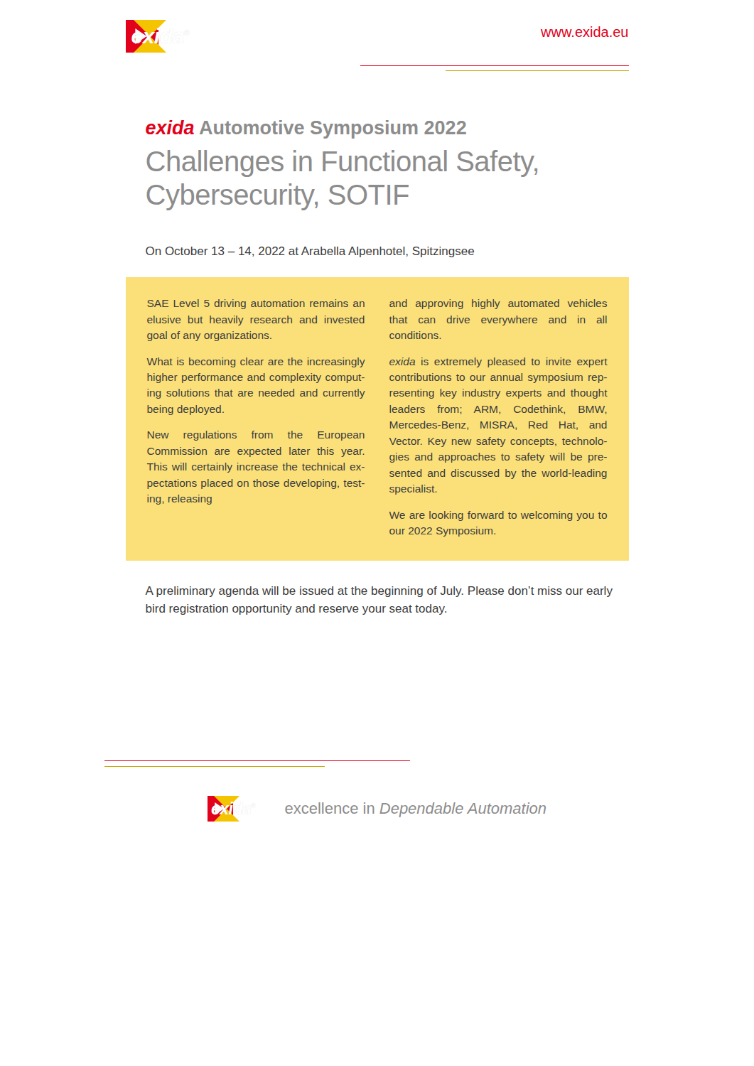exida®
www.exida.eu
exida Automotive Symposium 2022
Challenges in Functional Safety, Cybersecurity, SOTIF
On October 13 – 14, 2022 at Arabella Alpenhotel, Spitzingsee
SAE Level 5 driving automation remains an elusive but heavily research and invested goal of any organizations.
What is becoming clear are the increasingly higher performance and complexity computing solutions that are needed and currently being deployed.
New regulations from the European Commission are expected later this year. This will certainly increase the technical expectations placed on those developing, testing, releasing
and approving highly automated vehicles that can drive everywhere and in all conditions.
exida is extremely pleased to invite expert contributions to our annual symposium representing key industry experts and thought leaders from; ARM, Codethink, BMW, Mercedes-Benz, MISRA, Red Hat, and Vector. Key new safety concepts, technologies and approaches to safety will be presented and discussed by the world-leading specialist.
We are looking forward to welcoming you to our 2022 Symposium.
A preliminary agenda will be issued at the beginning of July. Please don’t miss our early bird registration opportunity and reserve your seat today.
exida®
excellence in Dependable Automation